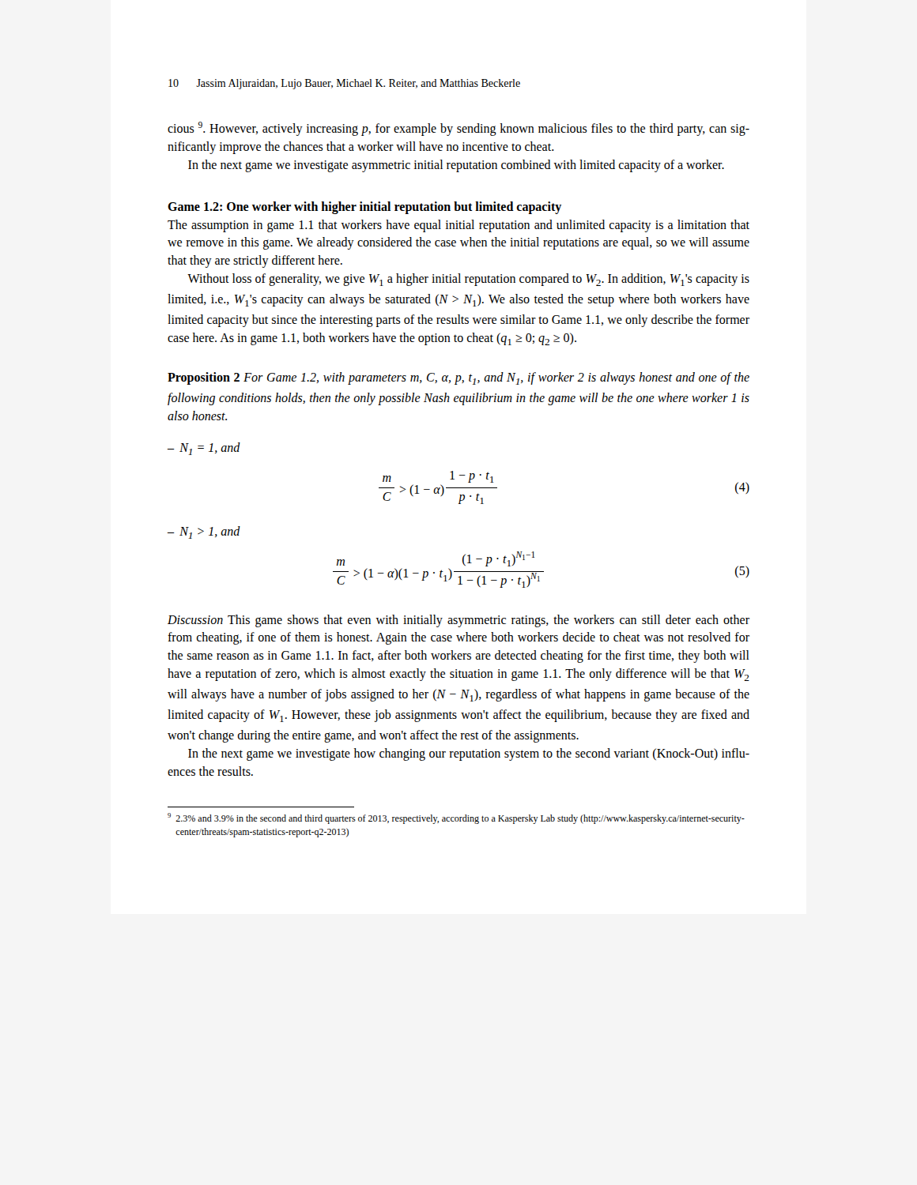10 Jassim Aljuraidan, Lujo Bauer, Michael K. Reiter, and Matthias Beckerle
cious 9. However, actively increasing p, for example by sending known malicious files to the third party, can significantly improve the chances that a worker will have no incentive to cheat.
In the next game we investigate asymmetric initial reputation combined with limited capacity of a worker.
Game 1.2: One worker with higher initial reputation but limited capacity
The assumption in game 1.1 that workers have equal initial reputation and unlimited capacity is a limitation that we remove in this game. We already considered the case when the initial reputations are equal, so we will assume that they are strictly different here.
Without loss of generality, we give W1 a higher initial reputation compared to W2. In addition, W1's capacity is limited, i.e., W1's capacity can always be saturated (N > N1). We also tested the setup where both workers have limited capacity but since the interesting parts of the results were similar to Game 1.1, we only describe the former case here. As in game 1.1, both workers have the option to cheat (q1 ≥ 0; q2 ≥ 0).
Proposition 2 For Game 1.2, with parameters m, C, α, p, t1, and N1, if worker 2 is always honest and one of the following conditions holds, then the only possible Nash equilibrium in the game will be the one where worker 1 is also honest.
–N1 = 1, and
mC > (1 − α)1 − p · t1 p · t1 (4)
–N1 > 1, and
mC > (1 − α)(1 − p · t1)(1 − p · t1)N1−11 − (1 − p · t1)N1 (5)
Discussion This game shows that even with initially asymmetric ratings, the workers can still deter each other from cheating, if one of them is honest. Again the case where both workers decide to cheat was not resolved for the same reason as in Game 1.1. In fact, after both workers are detected cheating for the first time, they both will have a reputation of zero, which is almost exactly the situation in game 1.1. The only difference will be that W2 will always have a number of jobs assigned to her (N − N1), regardless of what happens in game because of the limited capacity of W1. However, these job assignments won't affect the equilibrium, because they are fixed and won't change during the entire game, and won't affect the rest of the assignments.
In the next game we investigate how changing our reputation system to the second variant (Knock-Out) influences the results.
9 2.3% and 3.9% in the second and third quarters of 2013, respectively, according to a Kaspersky Lab study (http://www.kaspersky.ca/internet-security-center/threats/spam-statistics-report-q2-2013)